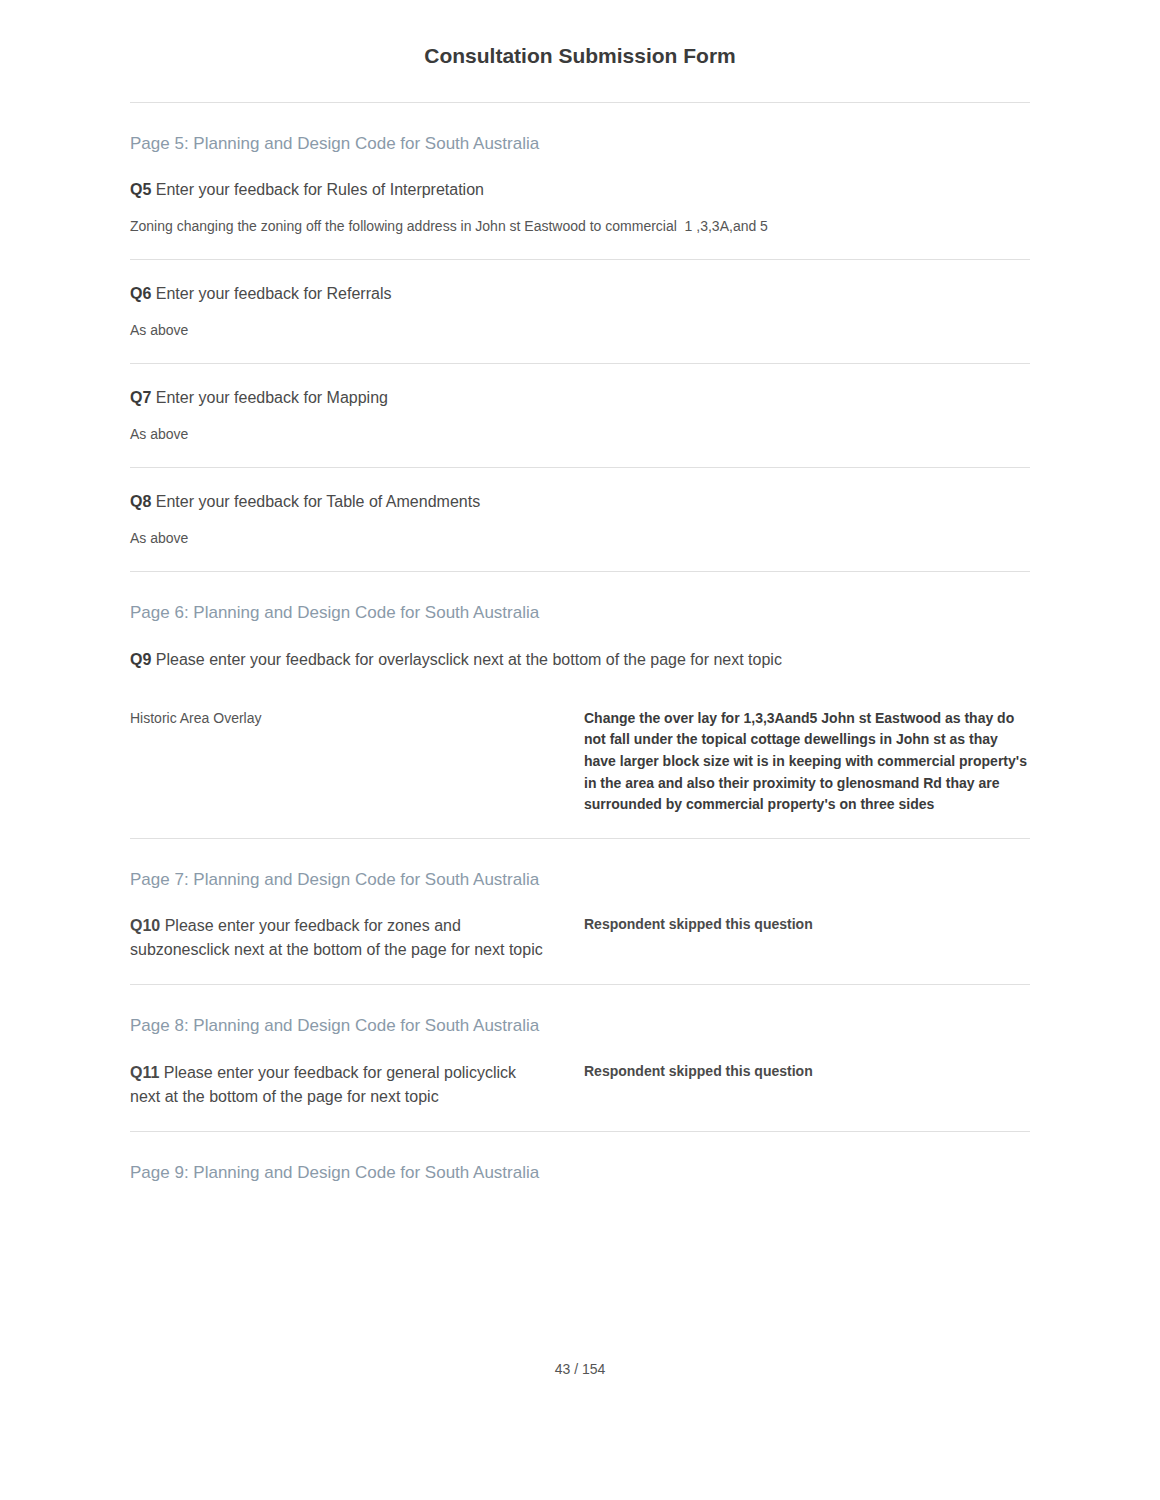Consultation Submission Form
Page 5: Planning and Design Code for South Australia
Q5 Enter your feedback for Rules of Interpretation
Zoning changing the zoning off the following address in John st Eastwood to commercial 1 ,3,3A,and 5
Q6 Enter your feedback for Referrals
As above
Q7 Enter your feedback for Mapping
As above
Q8 Enter your feedback for Table of Amendments
As above
Page 6: Planning and Design Code for South Australia
Q9 Please enter your feedback for overlaysclick next at the bottom of the page for next topic
Historic Area Overlay
Change the over lay for 1,3,3Aand5 John st Eastwood as thay do not fall under the topical cottage dewellings in John st as thay have larger block size wit is in keeping with commercial property's in the area and also their proximity to glenosmand Rd thay are surrounded by commercial property's on three sides
Page 7: Planning and Design Code for South Australia
Q10 Please enter your feedback for zones and subzonesclick next at the bottom of the page for next topic
Respondent skipped this question
Page 8: Planning and Design Code for South Australia
Q11 Please enter your feedback for general policyclick next at the bottom of the page for next topic
Respondent skipped this question
Page 9: Planning and Design Code for South Australia
43 / 154